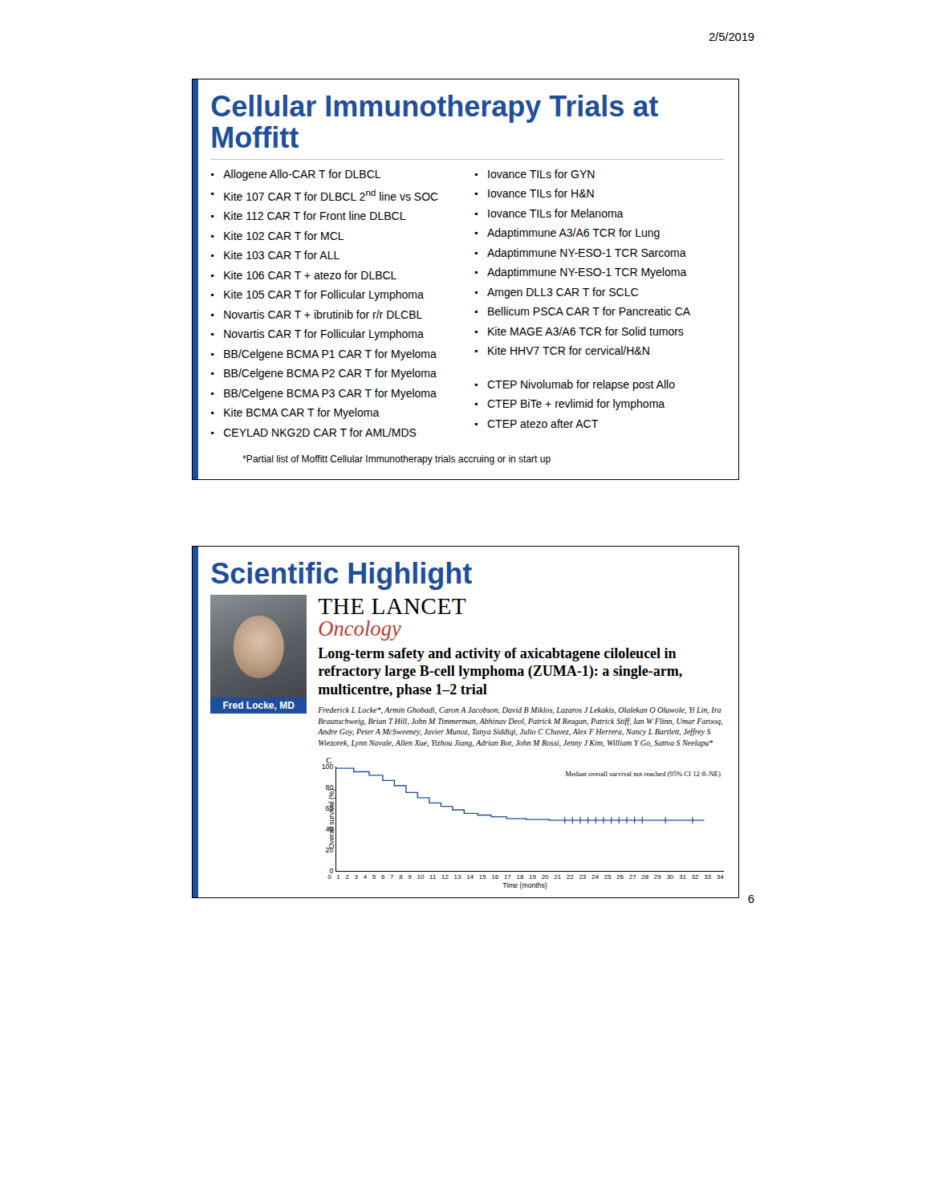2/5/2019
Cellular Immunotherapy Trials at Moffitt
Allogene Allo-CAR T for DLBCL
Kite 107 CAR T for DLBCL 2nd line vs SOC
Kite 112 CAR T for Front line DLBCL
Kite 102 CAR T for MCL
Kite 103 CAR T for ALL
Kite 106 CAR T + atezo for DLBCL
Kite 105 CAR T for Follicular Lymphoma
Novartis CAR T + ibrutinib for r/r DLCBL
Novartis CAR T for Follicular Lymphoma
BB/Celgene BCMA P1 CAR T for Myeloma
BB/Celgene BCMA P2 CAR T for Myeloma
BB/Celgene BCMA P3 CAR T for Myeloma
Kite BCMA CAR T for Myeloma
CEYLAD NKG2D CAR T for AML/MDS
Iovance TILs for GYN
Iovance TILs for H&N
Iovance TILs for Melanoma
Adaptimmune A3/A6 TCR for Lung
Adaptimmune NY-ESO-1 TCR Sarcoma
Adaptimmune NY-ESO-1 TCR Myeloma
Amgen DLL3 CAR T for SCLC
Bellicum PSCA CAR T for Pancreatic CA
Kite MAGE A3/A6 TCR for Solid tumors
Kite HHV7 TCR for cervical/H&N
CTEP Nivolumab for relapse post Allo
CTEP BiTe + revlimid for lymphoma
CTEP atezo after ACT
*Partial list of Moffitt Cellular Immunotherapy trials accruing or in start up
Scientific Highlight
Fred Locke, MD
THE LANCET
Oncology
Long-term safety and activity of axicabtagene ciloleucel in refractory large B-cell lymphoma (ZUMA-1): a single-arm, multicentre, phase 1–2 trial
Frederick L Locke*, Armin Ghobadi, Caron A Jacobson, David B Miklos, Lazaros J Lekakis, Olalekan O Oluwole, Yi Lin, Ira Braunschweig, Brian T Hill, John M Timmerman, Abhinav Deol, Patrick M Reagan, Patrick Stiff, Ian W Flinn, Umar Farooq, Andre Goy, Peter A McSweeney, Javier Munoz, Tanya Siddiqi, Julio C Chavez, Alex F Herrera, Nancy L Bartlett, Jeffrey S Wiezorek, Lynn Navale, Allen Xue, Yizhou Jiang, Adrian Bot, John M Rossi, Jenny J Kim, William Y Go, Sattva S Neelapu*
C
Overall survival (%)
100 80 60 40 20 0
Median overall survival not reached (95% CI 12·8–NE)
012345678910111213141516171819202122232425262728293031323334
Time (months)
6